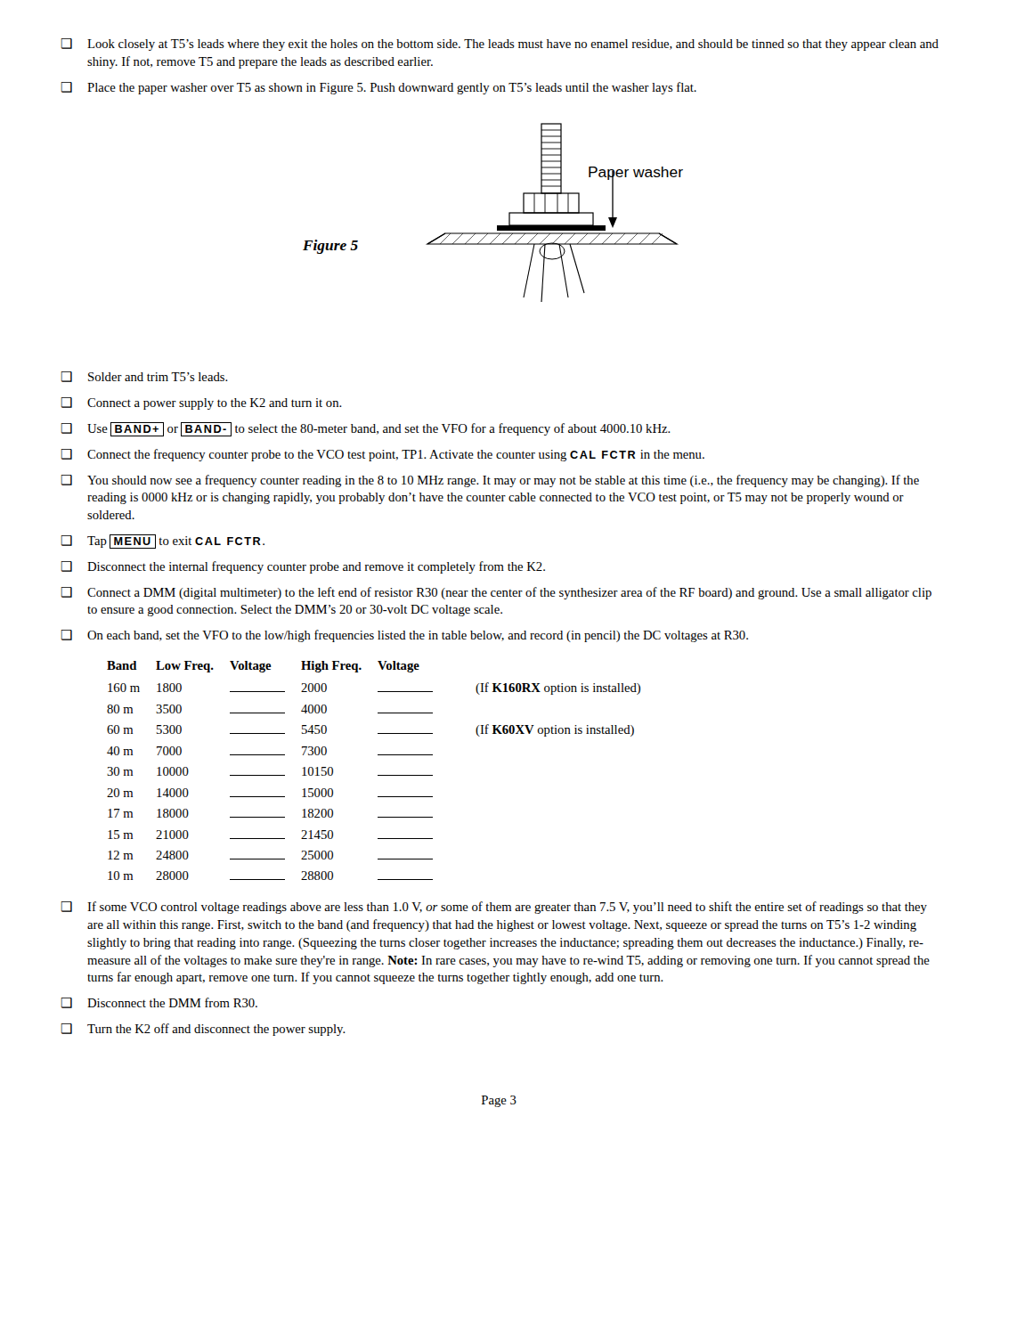Look closely at T5’s leads where they exit the holes on the bottom side. The leads must have no enamel residue, and should be tinned so that they appear clean and shiny. If not, remove T5 and prepare the leads as described earlier.
Place the paper washer over T5 as shown in Figure 5. Push downward gently on T5’s leads until the washer lays flat.
Figure 5
Paper washer
Solder and trim T5’s leads.
Connect a power supply to the K2 and turn it on.
Use BAND+ or BAND- to select the 80-meter band, and set the VFO for a frequency of about 4000.10 kHz.
Connect the frequency counter probe to the VCO test point, TP1. Activate the counter using CAL FCTR in the menu.
You should now see a frequency counter reading in the 8 to 10 MHz range. It may or may not be stable at this time (i.e., the frequency may be changing). If the reading is 0000 kHz or is changing rapidly, you probably don’t have the counter cable connected to the VCO test point, or T5 may not be properly wound or soldered.
Tap MENU to exit CAL FCTR.
Disconnect the internal frequency counter probe and remove it completely from the K2.
Connect a DMM (digital multimeter) to the left end of resistor R30 (near the center of the synthesizer area of the RF board) and ground. Use a small alligator clip to ensure a good connection. Select the DMM’s 20 or 30-volt DC voltage scale.
On each band, set the VFO to the low/high frequencies listed the in table below, and record (in pencil) the DC voltages at R30.
| Band | Low Freq. | Voltage | High Freq. | Voltage | |
| --- | --- | --- | --- | --- | --- |
| 160 m | 1800 | | 2000 | | (If K160RX option is installed) |
| 80 m | 3500 | | 4000 | | |
| 60 m | 5300 | | 5450 | | (If K60XV option is installed) |
| 40 m | 7000 | | 7300 | | |
| 30 m | 10000 | | 10150 | | |
| 20 m | 14000 | | 15000 | | |
| 17 m | 18000 | | 18200 | | |
| 15 m | 21000 | | 21450 | | |
| 12 m | 24800 | | 25000 | | |
| 10 m | 28000 | | 28800 | | |
If some VCO control voltage readings above are less than 1.0 V, or some of them are greater than 7.5 V, you’ll need to shift the entire set of readings so that they are all within this range. First, switch to the band (and frequency) that had the highest or lowest voltage. Next, squeeze or spread the turns on T5’s 1-2 winding slightly to bring that reading into range. (Squeezing the turns closer together increases the inductance; spreading them out decreases the inductance.) Finally, re-measure all of the voltages to make sure they're in range. Note: In rare cases, you may have to re-wind T5, adding or removing one turn. If you cannot spread the turns far enough apart, remove one turn. If you cannot squeeze the turns together tightly enough, add one turn.
Disconnect the DMM from R30.
Turn the K2 off and disconnect the power supply.
Page 3